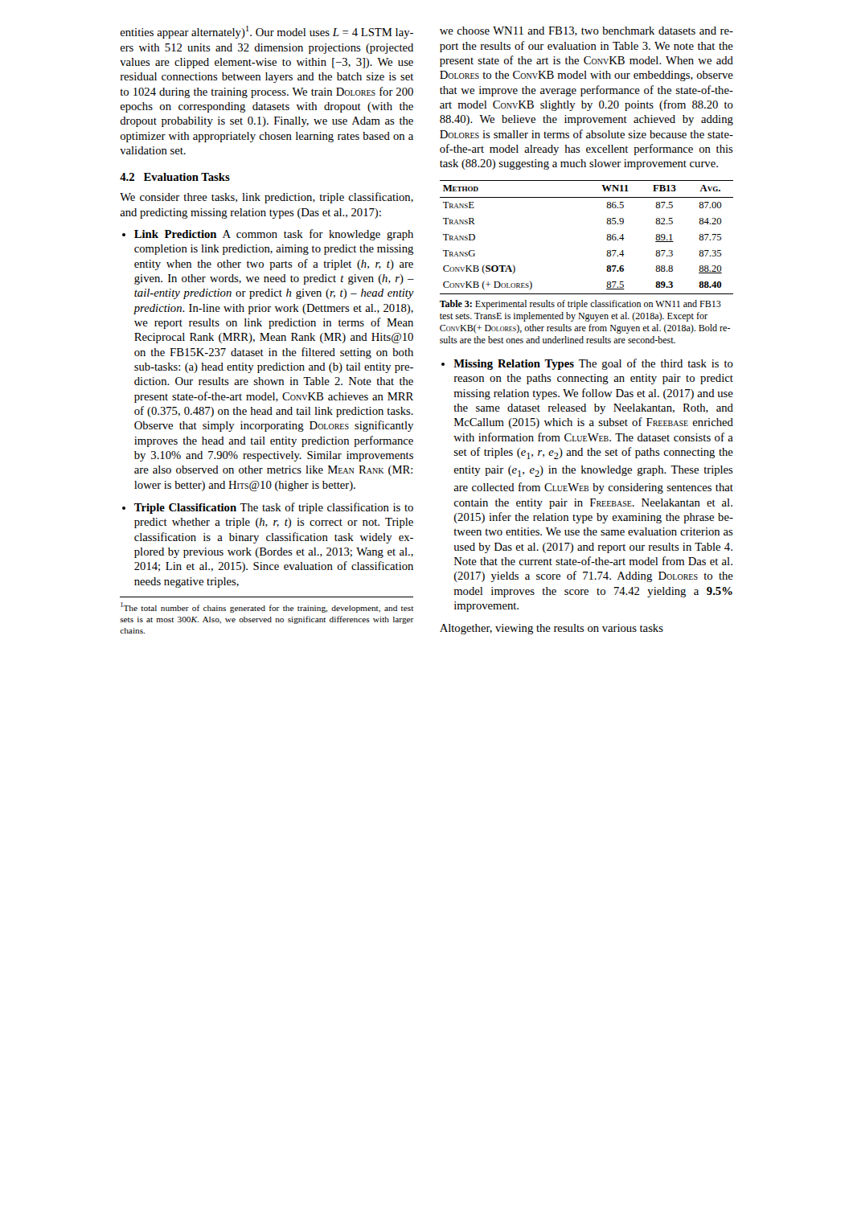entities appear alternately)1. Our model uses L = 4 LSTM layers with 512 units and 32 dimension projections (projected values are clipped element-wise to within [−3, 3]). We use residual connections between layers and the batch size is set to 1024 during the training process. We train Dolores for 200 epochs on corresponding datasets with dropout (with the dropout probability is set 0.1). Finally, we use Adam as the optimizer with appropriately chosen learning rates based on a validation set.
4.2 Evaluation Tasks
We consider three tasks, link prediction, triple classification, and predicting missing relation types (Das et al., 2017):
Link Prediction A common task for knowledge graph completion is link prediction, aiming to predict the missing entity when the other two parts of a triplet (h, r, t) are given. In other words, we need to predict t given (h, r) – tail-entity prediction or predict h given (r, t) – head entity prediction. In-line with prior work (Dettmers et al., 2018), we report results on link prediction in terms of Mean Reciprocal Rank (MRR), Mean Rank (MR) and Hits@10 on the FB15K-237 dataset in the filtered setting on both sub-tasks: (a) head entity prediction and (b) tail entity prediction. Our results are shown in Table 2. Note that the present state-of-the-art model, ConvKB achieves an MRR of (0.375, 0.487) on the head and tail link prediction tasks. Observe that simply incorporating Dolores significantly improves the head and tail entity prediction performance by 3.10% and 7.90% respectively. Similar improvements are also observed on other metrics like Mean Rank (MR: lower is better) and Hits@10 (higher is better).
Triple Classification The task of triple classification is to predict whether a triple (h, r, t) is correct or not. Triple classification is a binary classification task widely explored by previous work (Bordes et al., 2013; Wang et al., 2014; Lin et al., 2015). Since evaluation of classification needs negative triples,
1The total number of chains generated for the training, development, and test sets is at most 300K. Also, we observed no significant differences with larger chains.
we choose WN11 and FB13, two benchmark datasets and report the results of our evaluation in Table 3. We note that the present state of the art is the ConvKB model. When we add Dolores to the ConvKB model with our embeddings, observe that we improve the average performance of the state-of-the-art model ConvKB slightly by 0.20 points (from 88.20 to 88.40). We believe the improvement achieved by adding Dolores is smaller in terms of absolute size because the state-of-the-art model already has excellent performance on this task (88.20) suggesting a much slower improvement curve.
| Method | WN11 | FB13 | Avg. |
| --- | --- | --- | --- |
| TransE | 86.5 | 87.5 | 87.00 |
| TransR | 85.9 | 82.5 | 84.20 |
| TransD | 86.4 | 89.1 | 87.75 |
| TransG | 87.4 | 87.3 | 87.35 |
| ConvKB ( SOTA ) | 87.6 | 88.8 | 88.20 |
| ConvKB (+ Dolores ) | 87.5 | 89.3 | 88.40 |
Table 3: Experimental results of triple classification on WN11 and FB13 test sets. TransE is implemented by Nguyen et al. (2018a). Except for ConvKB(+ Dolores), other results are from Nguyen et al. (2018a). Bold results are the best ones and underlined results are second-best.
Missing Relation Types The goal of the third task is to reason on the paths connecting an entity pair to predict missing relation types. We follow Das et al. (2017) and use the same dataset released by Neelakantan, Roth, and McCallum (2015) which is a subset of Freebase enriched with information from ClueWeb. The dataset consists of a set of triples (e1, r, e2) and the set of paths connecting the entity pair (e1, e2) in the knowledge graph. These triples are collected from ClueWeb by considering sentences that contain the entity pair in Freebase. Neelakantan et al. (2015) infer the relation type by examining the phrase between two entities. We use the same evaluation criterion as used by Das et al. (2017) and report our results in Table 4. Note that the current state-of-the-art model from Das et al. (2017) yields a score of 71.74. Adding Dolores to the model improves the score to 74.42 yielding a 9.5% improvement.
Altogether, viewing the results on various tasks